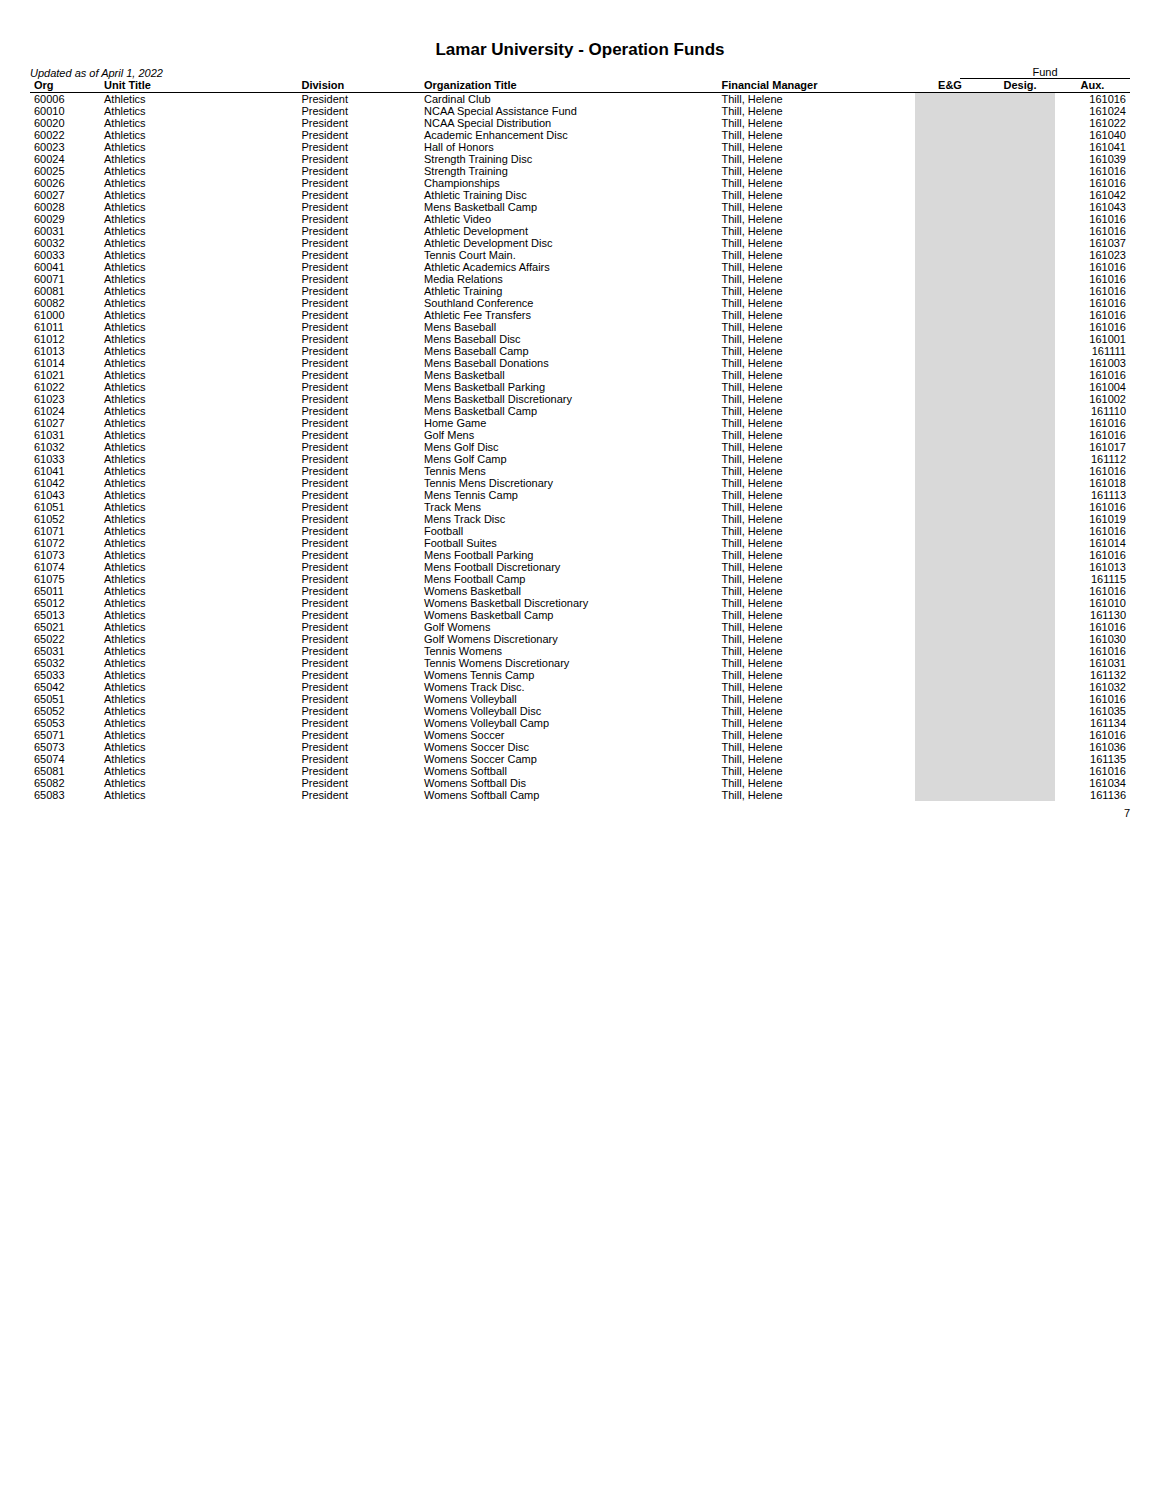Lamar University - Operation Funds
Updated as of April 1, 2022 Fund
| Org | Unit Title | Division | Organization Title | Financial Manager | E&G | Desig. | Aux. |
| --- | --- | --- | --- | --- | --- | --- | --- |
| 60006 | Athletics | President | Cardinal Club | Thill, Helene | | | 161016 |
| 60010 | Athletics | President | NCAA Special Assistance Fund | Thill, Helene | | | 161024 |
| 60020 | Athletics | President | NCAA Special Distribution | Thill, Helene | | | 161022 |
| 60022 | Athletics | President | Academic Enhancement Disc | Thill, Helene | | | 161040 |
| 60023 | Athletics | President | Hall of Honors | Thill, Helene | | | 161041 |
| 60024 | Athletics | President | Strength Training Disc | Thill, Helene | | | 161039 |
| 60025 | Athletics | President | Strength Training | Thill, Helene | | | 161016 |
| 60026 | Athletics | President | Championships | Thill, Helene | | | 161016 |
| 60027 | Athletics | President | Athletic Training Disc | Thill, Helene | | | 161042 |
| 60028 | Athletics | President | Mens Basketball Camp | Thill, Helene | | | 161043 |
| 60029 | Athletics | President | Athletic Video | Thill, Helene | | | 161016 |
| 60031 | Athletics | President | Athletic Development | Thill, Helene | | | 161016 |
| 60032 | Athletics | President | Athletic Development Disc | Thill, Helene | | | 161037 |
| 60033 | Athletics | President | Tennis Court Main. | Thill, Helene | | | 161023 |
| 60041 | Athletics | President | Athletic Academics Affairs | Thill, Helene | | | 161016 |
| 60071 | Athletics | President | Media Relations | Thill, Helene | | | 161016 |
| 60081 | Athletics | President | Athletic Training | Thill, Helene | | | 161016 |
| 60082 | Athletics | President | Southland Conference | Thill, Helene | | | 161016 |
| 61000 | Athletics | President | Athletic Fee Transfers | Thill, Helene | | | 161016 |
| 61011 | Athletics | President | Mens Baseball | Thill, Helene | | | 161016 |
| 61012 | Athletics | President | Mens Baseball Disc | Thill, Helene | | | 161001 |
| 61013 | Athletics | President | Mens Baseball Camp | Thill, Helene | | | 161111 |
| 61014 | Athletics | President | Mens Baseball Donations | Thill, Helene | | | 161003 |
| 61021 | Athletics | President | Mens Basketball | Thill, Helene | | | 161016 |
| 61022 | Athletics | President | Mens Basketball Parking | Thill, Helene | | | 161004 |
| 61023 | Athletics | President | Mens Basketball Discretionary | Thill, Helene | | | 161002 |
| 61024 | Athletics | President | Mens Basketball Camp | Thill, Helene | | | 161110 |
| 61027 | Athletics | President | Home Game | Thill, Helene | | | 161016 |
| 61031 | Athletics | President | Golf Mens | Thill, Helene | | | 161016 |
| 61032 | Athletics | President | Mens Golf Disc | Thill, Helene | | | 161017 |
| 61033 | Athletics | President | Mens Golf Camp | Thill, Helene | | | 161112 |
| 61041 | Athletics | President | Tennis Mens | Thill, Helene | | | 161016 |
| 61042 | Athletics | President | Tennis Mens Discretionary | Thill, Helene | | | 161018 |
| 61043 | Athletics | President | Mens Tennis Camp | Thill, Helene | | | 161113 |
| 61051 | Athletics | President | Track Mens | Thill, Helene | | | 161016 |
| 61052 | Athletics | President | Mens Track Disc | Thill, Helene | | | 161019 |
| 61071 | Athletics | President | Football | Thill, Helene | | | 161016 |
| 61072 | Athletics | President | Football Suites | Thill, Helene | | | 161014 |
| 61073 | Athletics | President | Mens Football Parking | Thill, Helene | | | 161016 |
| 61074 | Athletics | President | Mens Football Discretionary | Thill, Helene | | | 161013 |
| 61075 | Athletics | President | Mens Football Camp | Thill, Helene | | | 161115 |
| 65011 | Athletics | President | Womens Basketball | Thill, Helene | | | 161016 |
| 65012 | Athletics | President | Womens Basketball Discretionary | Thill, Helene | | | 161010 |
| 65013 | Athletics | President | Womens Basketball Camp | Thill, Helene | | | 161130 |
| 65021 | Athletics | President | Golf Womens | Thill, Helene | | | 161016 |
| 65022 | Athletics | President | Golf Womens Discretionary | Thill, Helene | | | 161030 |
| 65031 | Athletics | President | Tennis Womens | Thill, Helene | | | 161016 |
| 65032 | Athletics | President | Tennis Womens Discretionary | Thill, Helene | | | 161031 |
| 65033 | Athletics | President | Womens Tennis Camp | Thill, Helene | | | 161132 |
| 65042 | Athletics | President | Womens Track Disc. | Thill, Helene | | | 161032 |
| 65051 | Athletics | President | Womens Volleyball | Thill, Helene | | | 161016 |
| 65052 | Athletics | President | Womens Volleyball Disc | Thill, Helene | | | 161035 |
| 65053 | Athletics | President | Womens Volleyball Camp | Thill, Helene | | | 161134 |
| 65071 | Athletics | President | Womens Soccer | Thill, Helene | | | 161016 |
| 65073 | Athletics | President | Womens Soccer Disc | Thill, Helene | | | 161036 |
| 65074 | Athletics | President | Womens Soccer Camp | Thill, Helene | | | 161135 |
| 65081 | Athletics | President | Womens Softball | Thill, Helene | | | 161016 |
| 65082 | Athletics | President | Womens Softball Dis | Thill, Helene | | | 161034 |
| 65083 | Athletics | President | Womens Softball Camp | Thill, Helene | | | 161136 |
7